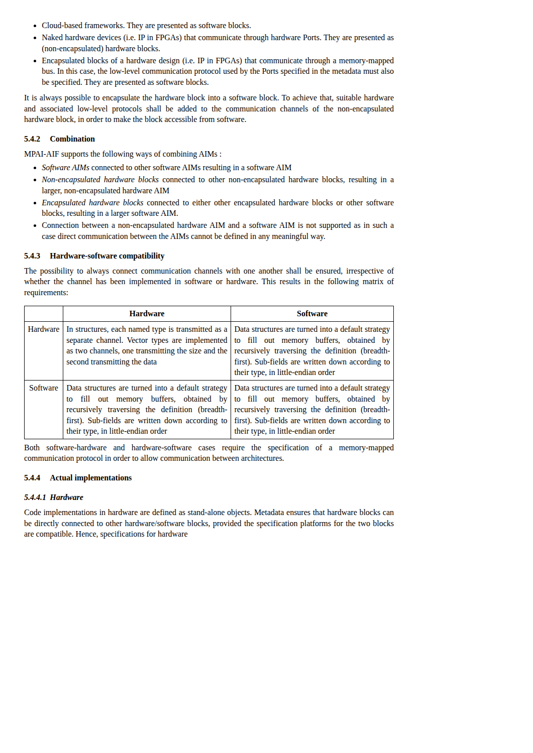Cloud-based frameworks. They are presented as software blocks.
Naked hardware devices (i.e. IP in FPGAs) that communicate through hardware Ports. They are presented as (non-encapsulated) hardware blocks.
Encapsulated blocks of a hardware design (i.e. IP in FPGAs) that communicate through a memory-mapped bus. In this case, the low-level communication protocol used by the Ports specified in the metadata must also be specified. They are presented as software blocks.
It is always possible to encapsulate the hardware block into a software block. To achieve that, suitable hardware and associated low-level protocols shall be added to the communication channels of the non-encapsulated hardware block, in order to make the block accessible from software.
5.4.2 Combination
MPAI-AIF supports the following ways of combining AIMs :
Software AIMs connected to other software AIMs resulting in a software AIM
Non-encapsulated hardware blocks connected to other non-encapsulated hardware blocks, resulting in a larger, non-encapsulated hardware AIM
Encapsulated hardware blocks connected to either other encapsulated hardware blocks or other software blocks, resulting in a larger software AIM.
Connection between a non-encapsulated hardware AIM and a software AIM is not supported as in such a case direct communication between the AIMs cannot be defined in any meaningful way.
5.4.3 Hardware-software compatibility
The possibility to always connect communication channels with one another shall be ensured, irrespective of whether the channel has been implemented in software or hardware. This results in the following matrix of requirements:
| | Hardware | Software |
| --- | --- | --- |
| Hardware | In structures, each named type is transmitted as a separate channel. Vector types are implemented as two channels, one transmitting the size and the second transmitting the data | Data structures are turned into a default strategy to fill out memory buffers, obtained by recursively traversing the definition (breadth-first). Sub-fields are written down according to their type, in little-endian order |
| Software | Data structures are turned into a default strategy to fill out memory buffers, obtained by recursively traversing the definition (breadth-first). Sub-fields are written down according to their type, in little-endian order | Data structures are turned into a default strategy to fill out memory buffers, obtained by recursively traversing the definition (breadth-first). Sub-fields are written down according to their type, in little-endian order |
Both software-hardware and hardware-software cases require the specification of a memory-mapped communication protocol in order to allow communication between architectures.
5.4.4 Actual implementations
5.4.4.1 Hardware
Code implementations in hardware are defined as stand-alone objects. Metadata ensures that hardware blocks can be directly connected to other hardware/software blocks, provided the specification platforms for the two blocks are compatible. Hence, specifications for hardware